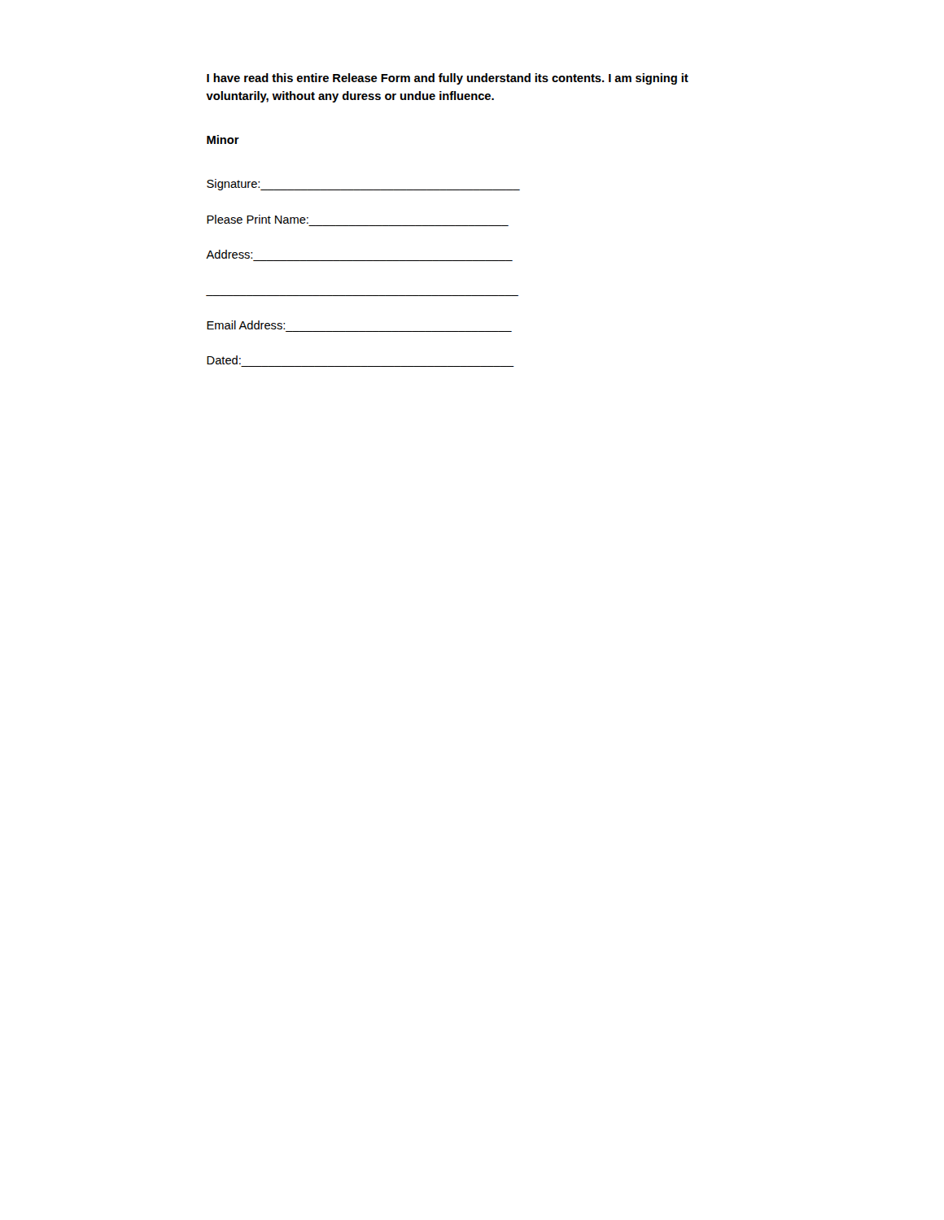I have read this entire Release Form and fully understand its contents. I am signing it voluntarily, without any duress or undue influence.
Minor
Signature:_______________________________________
Please Print Name:______________________________
Address:_______________________________________
_______________________________________________
Email Address:__________________________________
Dated:_________________________________________